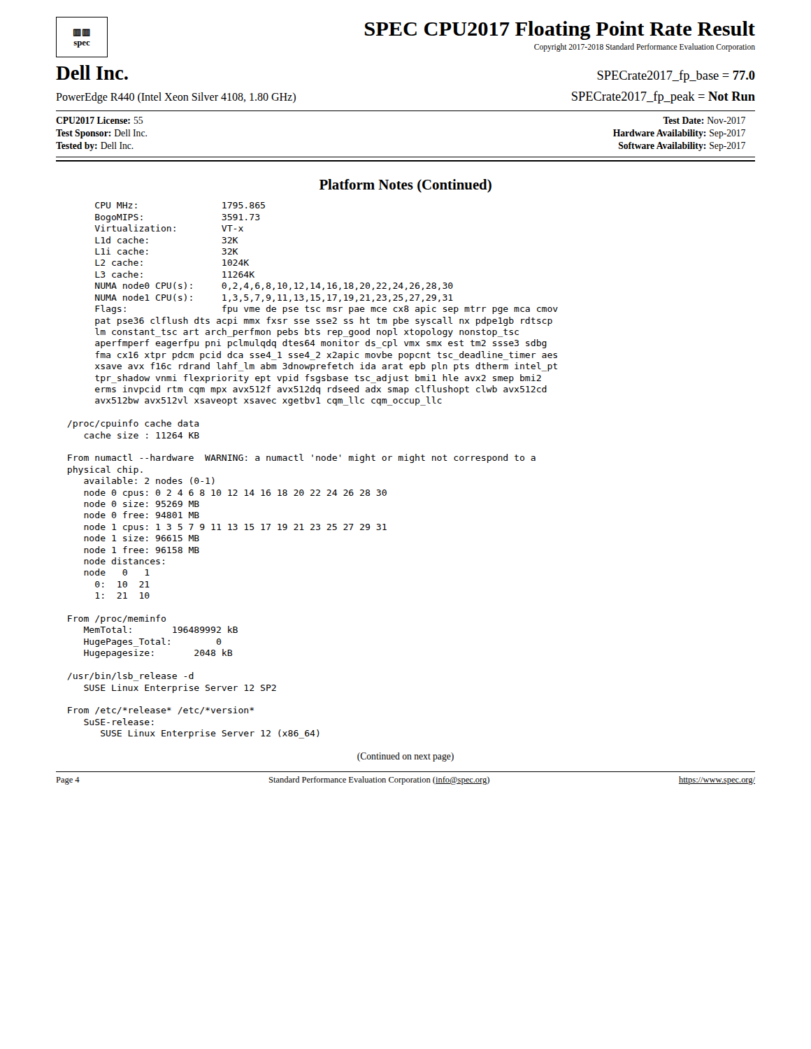▥▥
spec
SPEC CPU2017 Floating Point Rate Result
Copyright 2017-2018 Standard Performance Evaluation Corporation
Dell Inc.
SPECrate2017_fp_base = 77.0
PowerEdge R440 (Intel Xeon Silver 4108, 1.80 GHz)
SPECrate2017_fp_peak = Not Run
CPU2017 License:
55
Test Sponsor:
Dell Inc.
Tested by:
Dell Inc.
Test Date:
Nov-2017
Hardware Availability:
Sep-2017
Software Availability:
Sep-2017
Platform Notes (Continued)
       CPU MHz:               1795.865
       BogoMIPS:              3591.73
       Virtualization:        VT-x
       L1d cache:             32K
       L1i cache:             32K
       L2 cache:              1024K
       L3 cache:              11264K
       NUMA node0 CPU(s):     0,2,4,6,8,10,12,14,16,18,20,22,24,26,28,30
       NUMA node1 CPU(s):     1,3,5,7,9,11,13,15,17,19,21,23,25,27,29,31
       Flags:                 fpu vme de pse tsc msr pae mce cx8 apic sep mtrr pge mca cmov
       pat pse36 clflush dts acpi mmx fxsr sse sse2 ss ht tm pbe syscall nx pdpe1gb rdtscp
       lm constant_tsc art arch_perfmon pebs bts rep_good nopl xtopology nonstop_tsc
       aperfmperf eagerfpu pni pclmulqdq dtes64 monitor ds_cpl vmx smx est tm2 ssse3 sdbg
       fma cx16 xtpr pdcm pcid dca sse4_1 sse4_2 x2apic movbe popcnt tsc_deadline_timer aes
       xsave avx f16c rdrand lahf_lm abm 3dnowprefetch ida arat epb pln pts dtherm intel_pt
       tpr_shadow vnmi flexpriority ept vpid fsgsbase tsc_adjust bmi1 hle avx2 smep bmi2
       erms invpcid rtm cqm mpx avx512f avx512dq rdseed adx smap clflushopt clwb avx512cd
       avx512bw avx512vl xsaveopt xsavec xgetbv1 cqm_llc cqm_occup_llc

  /proc/cpuinfo cache data
     cache size : 11264 KB

  From numactl --hardware  WARNING: a numactl 'node' might or might not correspond to a
  physical chip.
     available: 2 nodes (0-1)
     node 0 cpus: 0 2 4 6 8 10 12 14 16 18 20 22 24 26 28 30
     node 0 size: 95269 MB
     node 0 free: 94801 MB
     node 1 cpus: 1 3 5 7 9 11 13 15 17 19 21 23 25 27 29 31
     node 1 size: 96615 MB
     node 1 free: 96158 MB
     node distances:
     node   0   1
       0:  10  21
       1:  21  10

  From /proc/meminfo
     MemTotal:       196489992 kB
     HugePages_Total:        0
     Hugepagesize:       2048 kB

  /usr/bin/lsb_release -d
     SUSE Linux Enterprise Server 12 SP2

  From /etc/*release* /etc/*version*
     SuSE-release:
        SUSE Linux Enterprise Server 12 (x86_64)
(Continued on next page)
Page 4
Standard Performance Evaluation Corporation (info@spec.org)
https://www.spec.org/